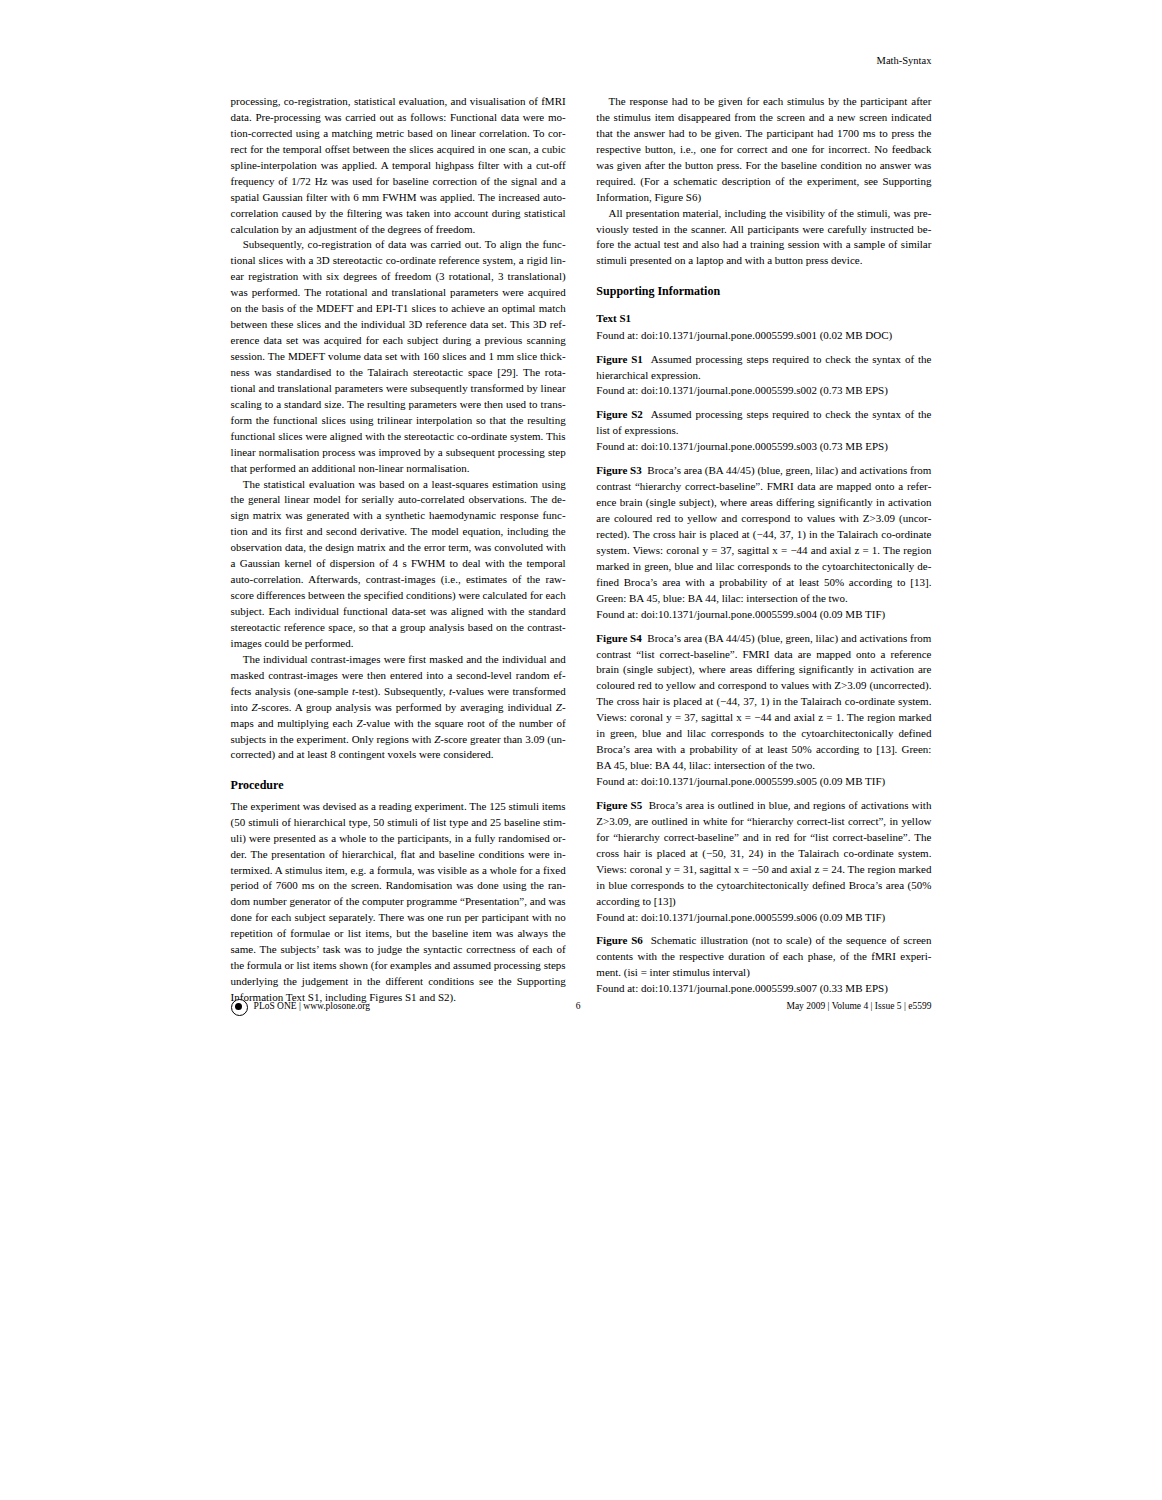Math-Syntax
processing, co-registration, statistical evaluation, and visualisation of fMRI data. Pre-processing was carried out as follows: Functional data were motion-corrected using a matching metric based on linear correlation. To correct for the temporal offset between the slices acquired in one scan, a cubic spline-interpolation was applied. A temporal highpass filter with a cut-off frequency of 1/72 Hz was used for baseline correction of the signal and a spatial Gaussian filter with 6 mm FWHM was applied. The increased auto-correlation caused by the filtering was taken into account during statistical calculation by an adjustment of the degrees of freedom.
Subsequently, co-registration of data was carried out. To align the functional slices with a 3D stereotactic co-ordinate reference system, a rigid linear registration with six degrees of freedom (3 rotational, 3 translational) was performed. The rotational and translational parameters were acquired on the basis of the MDEFT and EPI-T1 slices to achieve an optimal match between these slices and the individual 3D reference data set. This 3D reference data set was acquired for each subject during a previous scanning session. The MDEFT volume data set with 160 slices and 1 mm slice thickness was standardised to the Talairach stereotactic space [29]. The rotational and translational parameters were subsequently transformed by linear scaling to a standard size. The resulting parameters were then used to transform the functional slices using trilinear interpolation so that the resulting functional slices were aligned with the stereotactic co-ordinate system. This linear normalisation process was improved by a subsequent processing step that performed an additional non-linear normalisation.
The statistical evaluation was based on a least-squares estimation using the general linear model for serially auto-correlated observations. The design matrix was generated with a synthetic haemodynamic response function and its first and second derivative. The model equation, including the observation data, the design matrix and the error term, was convoluted with a Gaussian kernel of dispersion of 4 s FWHM to deal with the temporal auto-correlation. Afterwards, contrast-images (i.e., estimates of the raw-score differences between the specified conditions) were calculated for each subject. Each individual functional data-set was aligned with the standard stereotactic reference space, so that a group analysis based on the contrast-images could be performed.
The individual contrast-images were first masked and the individual and masked contrast-images were then entered into a second-level random effects analysis (one-sample t-test). Subsequently, t-values were transformed into Z-scores. A group analysis was performed by averaging individual Z-maps and multiplying each Z-value with the square root of the number of subjects in the experiment. Only regions with Z-score greater than 3.09 (uncorrected) and at least 8 contingent voxels were considered.
Procedure
The experiment was devised as a reading experiment. The 125 stimuli items (50 stimuli of hierarchical type, 50 stimuli of list type and 25 baseline stimuli) were presented as a whole to the participants, in a fully randomised order. The presentation of hierarchical, flat and baseline conditions were intermixed. A stimulus item, e.g. a formula, was visible as a whole for a fixed period of 7600 ms on the screen. Randomisation was done using the random number generator of the computer programme “Presentation”, and was done for each subject separately. There was one run per participant with no repetition of formulae or list items, but the baseline item was always the same. The subjects’ task was to judge the syntactic correctness of each of the formula or list items shown (for examples and assumed processing steps underlying the judgement in the different conditions see the Supporting Information Text S1, including Figures S1 and S2).
The response had to be given for each stimulus by the participant after the stimulus item disappeared from the screen and a new screen indicated that the answer had to be given. The participant had 1700 ms to press the respective button, i.e., one for correct and one for incorrect. No feedback was given after the button press. For the baseline condition no answer was required. (For a schematic description of the experiment, see Supporting Information, Figure S6)
All presentation material, including the visibility of the stimuli, was previously tested in the scanner. All participants were carefully instructed before the actual test and also had a training session with a sample of similar stimuli presented on a laptop and with a button press device.
Supporting Information
Text S1
Found at: doi:10.1371/journal.pone.0005599.s001 (0.02 MB DOC)
Figure S1 Assumed processing steps required to check the syntax of the hierarchical expression.
Found at: doi:10.1371/journal.pone.0005599.s002 (0.73 MB EPS)
Figure S2 Assumed processing steps required to check the syntax of the list of expressions.
Found at: doi:10.1371/journal.pone.0005599.s003 (0.73 MB EPS)
Figure S3 Broca’s area (BA 44/45) (blue, green, lilac) and activations from contrast “hierarchy correct-baseline”. FMRI data are mapped onto a reference brain (single subject), where areas differing significantly in activation are coloured red to yellow and correspond to values with Z>3.09 (uncorrected). The cross hair is placed at (−44, 37, 1) in the Talairach co-ordinate system. Views: coronal y = 37, sagittal x = −44 and axial z = 1. The region marked in green, blue and lilac corresponds to the cytoarchitectonically defined Broca’s area with a probability of at least 50% according to [13]. Green: BA 45, blue: BA 44, lilac: intersection of the two.
Found at: doi:10.1371/journal.pone.0005599.s004 (0.09 MB TIF)
Figure S4 Broca’s area (BA 44/45) (blue, green, lilac) and activations from contrast “list correct-baseline”. FMRI data are mapped onto a reference brain (single subject), where areas differing significantly in activation are coloured red to yellow and correspond to values with Z>3.09 (uncorrected). The cross hair is placed at (−44, 37, 1) in the Talairach co-ordinate system. Views: coronal y = 37, sagittal x = −44 and axial z = 1. The region marked in green, blue and lilac corresponds to the cytoarchitectonically defined Broca’s area with a probability of at least 50% according to [13]. Green: BA 45, blue: BA 44, lilac: intersection of the two.
Found at: doi:10.1371/journal.pone.0005599.s005 (0.09 MB TIF)
Figure S5 Broca’s area is outlined in blue, and regions of activations with Z>3.09, are outlined in white for “hierarchy correct-list correct”, in yellow for “hierarchy correct-baseline” and in red for “list correct-baseline”. The cross hair is placed at (−50, 31, 24) in the Talairach co-ordinate system. Views: coronal y = 31, sagittal x = −50 and axial z = 24. The region marked in blue corresponds to the cytoarchitectonically defined Broca’s area (50% according to [13])
Found at: doi:10.1371/journal.pone.0005599.s006 (0.09 MB TIF)
Figure S6 Schematic illustration (not to scale) of the sequence of screen contents with the respective duration of each phase, of the fMRI experiment. (isi = inter stimulus interval)
Found at: doi:10.1371/journal.pone.0005599.s007 (0.33 MB EPS)
PLoS ONE | www.plosone.org
6
May 2009 | Volume 4 | Issue 5 | e5599